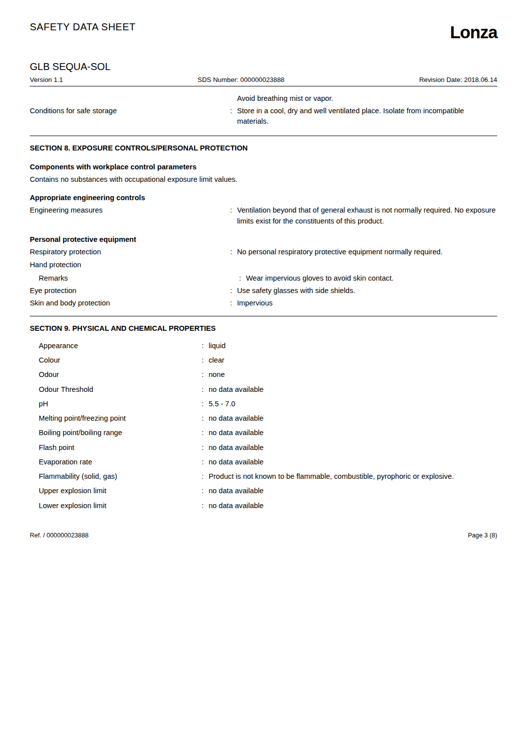SAFETY DATA SHEET
Lonza
GLB SEQUA-SOL
Version 1.1 SDS Number: 000000023888 Revision Date: 2018.06.14
Avoid breathing mist or vapor.
Conditions for safe storage
:
Store in a cool, dry and well ventilated place. Isolate from incompatible materials.
SECTION 8. EXPOSURE CONTROLS/PERSONAL PROTECTION
Components with workplace control parameters
Contains no substances with occupational exposure limit values.
Appropriate engineering controls
Engineering measures
:
Ventilation beyond that of general exhaust is not normally required. No exposure limits exist for the constituents of this product.
Personal protective equipment
Respiratory protection
:
No personal respiratory protective equipment normally required.
Hand protection
Remarks
:
Wear impervious gloves to avoid skin contact.
Eye protection
:
Use safety glasses with side shields.
Skin and body protection
:
Impervious
SECTION 9. PHYSICAL AND CHEMICAL PROPERTIES
Appearance
:
liquid
Colour
:
clear
Odour
:
none
Odour Threshold
:
no data available
pH
:
5.5 - 7.0
Melting point/freezing point
:
no data available
Boiling point/boiling range
:
no data available
Flash point
:
no data available
Evaporation rate
:
no data available
Flammability (solid, gas)
:
Product is not known to be flammable, combustible, pyrophoric or explosive.
Upper explosion limit
:
no data available
Lower explosion limit
:
no data available
Ref. / 000000023888 Page 3 (8)